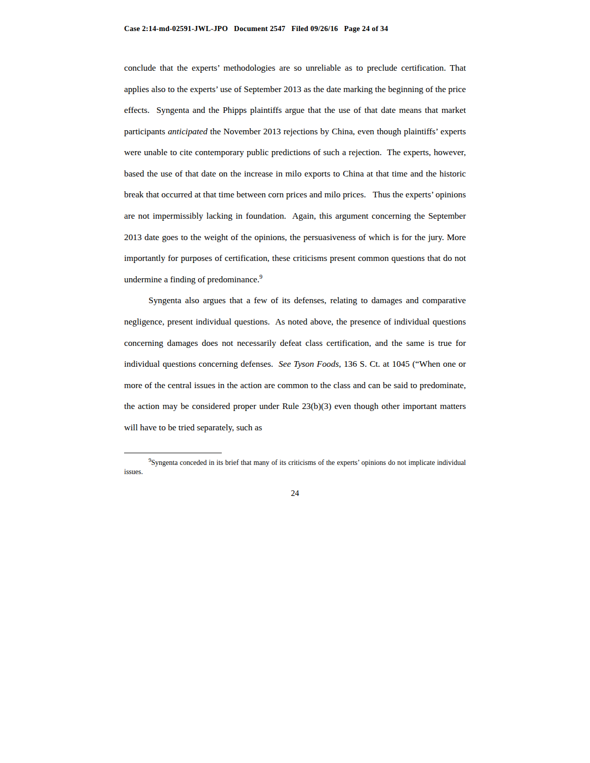Case 2:14-md-02591-JWL-JPO Document 2547 Filed 09/26/16 Page 24 of 34
conclude that the experts’ methodologies are so unreliable as to preclude certification. That applies also to the experts’ use of September 2013 as the date marking the beginning of the price effects. Syngenta and the Phipps plaintiffs argue that the use of that date means that market participants anticipated the November 2013 rejections by China, even though plaintiffs’ experts were unable to cite contemporary public predictions of such a rejection. The experts, however, based the use of that date on the increase in milo exports to China at that time and the historic break that occurred at that time between corn prices and milo prices. Thus the experts’ opinions are not impermissibly lacking in foundation. Again, this argument concerning the September 2013 date goes to the weight of the opinions, the persuasiveness of which is for the jury. More importantly for purposes of certification, these criticisms present common questions that do not undermine a finding of predominance.9
Syngenta also argues that a few of its defenses, relating to damages and comparative negligence, present individual questions. As noted above, the presence of individual questions concerning damages does not necessarily defeat class certification, and the same is true for individual questions concerning defenses. See Tyson Foods, 136 S. Ct. at 1045 (“When one or more of the central issues in the action are common to the class and can be said to predominate, the action may be considered proper under Rule 23(b)(3) even though other important matters will have to be tried separately, such as
9Syngenta conceded in its brief that many of its criticisms of the experts’ opinions do not implicate individual issues.
24